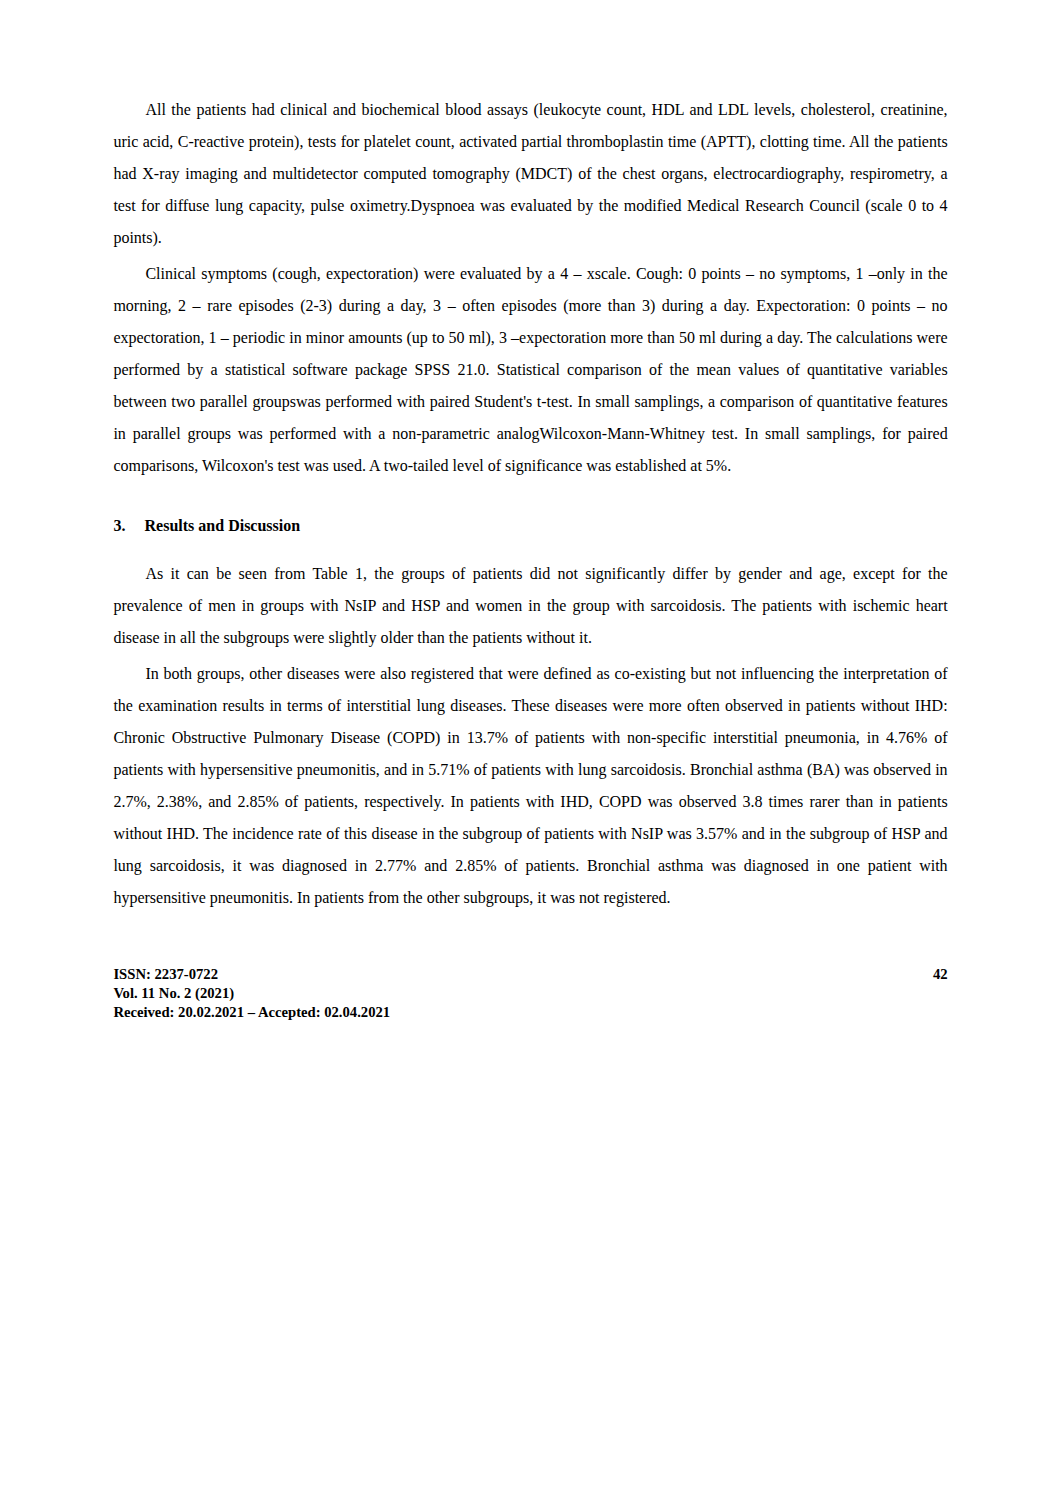All the patients had clinical and biochemical blood assays (leukocyte count, HDL and LDL levels, cholesterol, creatinine, uric acid, C-reactive protein), tests for platelet count, activated partial thromboplastin time (APTT), clotting time. All the patients had X-ray imaging and multidetector computed tomography (MDCT) of the chest organs, electrocardiography, respirometry, a test for diffuse lung capacity, pulse oximetry.Dyspnoea was evaluated by the modified Medical Research Council (scale 0 to 4 points).
Clinical symptoms (cough, expectoration) were evaluated by a 4 – xscale. Cough: 0 points – no symptoms, 1 –only in the morning, 2 – rare episodes (2-3) during a day, 3 – often episodes (more than 3) during a day. Expectoration: 0 points – no expectoration, 1 – periodic in minor amounts (up to 50 ml), 3 –expectoration more than 50 ml during a day. The calculations were performed by a statistical software package SPSS 21.0. Statistical comparison of the mean values of quantitative variables between two parallel groupswas performed with paired Student's t-test. In small samplings, a comparison of quantitative features in parallel groups was performed with a non-parametric analogWilcoxon-Mann-Whitney test. In small samplings, for paired comparisons, Wilcoxon's test was used. A two-tailed level of significance was established at 5%.
3. Results and Discussion
As it can be seen from Table 1, the groups of patients did not significantly differ by gender and age, except for the prevalence of men in groups with NsIP and HSP and women in the group with sarcoidosis. The patients with ischemic heart disease in all the subgroups were slightly older than the patients without it.
In both groups, other diseases were also registered that were defined as co-existing but not influencing the interpretation of the examination results in terms of interstitial lung diseases. These diseases were more often observed in patients without IHD: Chronic Obstructive Pulmonary Disease (COPD) in 13.7% of patients with non-specific interstitial pneumonia, in 4.76% of patients with hypersensitive pneumonitis, and in 5.71% of patients with lung sarcoidosis. Bronchial asthma (BA) was observed in 2.7%, 2.38%, and 2.85% of patients, respectively. In patients with IHD, COPD was observed 3.8 times rarer than in patients without IHD. The incidence rate of this disease in the subgroup of patients with NsIP was 3.57% and in the subgroup of HSP and lung sarcoidosis, it was diagnosed in 2.77% and 2.85% of patients. Bronchial asthma was diagnosed in one patient with hypersensitive pneumonitis. In patients from the other subgroups, it was not registered.
ISSN: 2237-0722
Vol. 11 No. 2 (2021)
Received: 20.02.2021 – Accepted: 02.04.2021
42